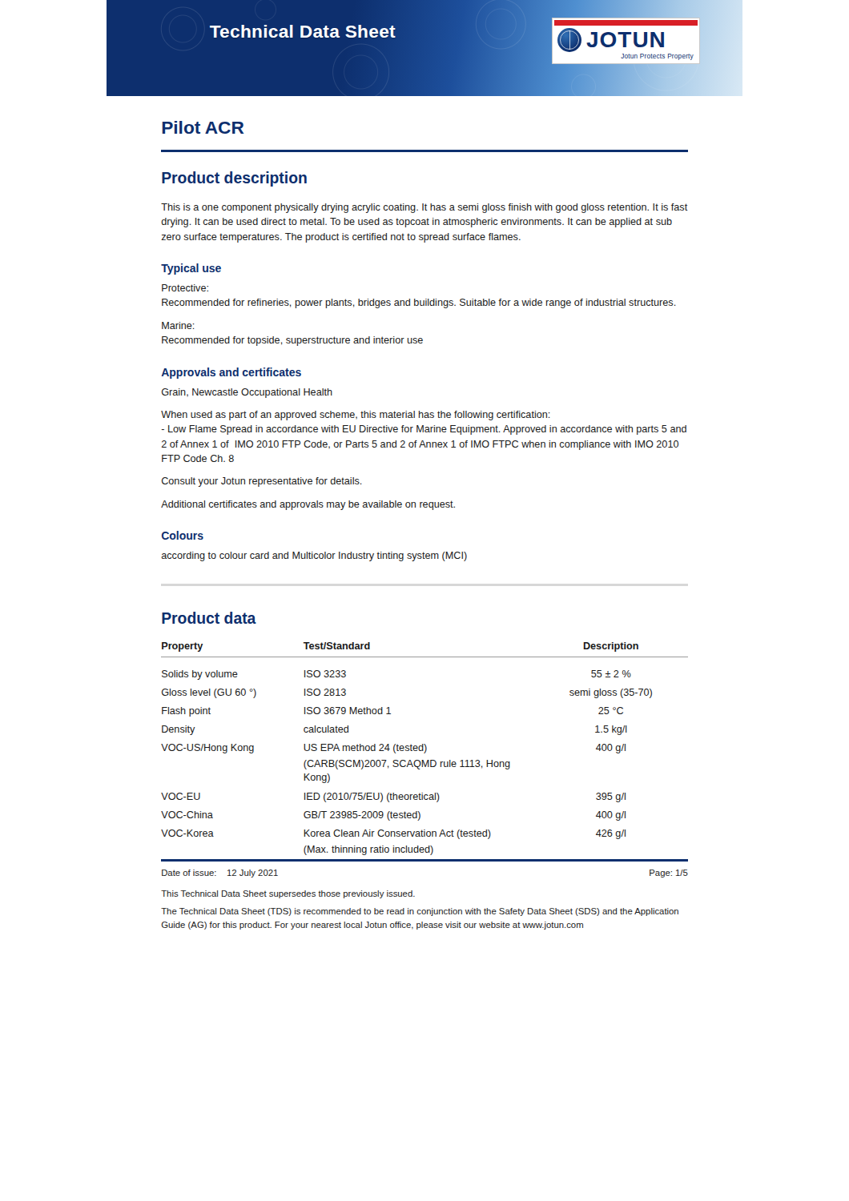Technical Data Sheet
JOTUN
Jotun Protects Property
Pilot ACR
Product description
This is a one component physically drying acrylic coating. It has a semi gloss finish with good gloss retention. It is fast drying. It can be used direct to metal. To be used as topcoat in atmospheric environments. It can be applied at sub zero surface temperatures. The product is certified not to spread surface flames.
Typical use
Protective:
Recommended for refineries, power plants, bridges and buildings. Suitable for a wide range of industrial structures.
Marine:
Recommended for topside, superstructure and interior use
Approvals and certificates
Grain, Newcastle Occupational Health
When used as part of an approved scheme, this material has the following certification:
- Low Flame Spread in accordance with EU Directive for Marine Equipment. Approved in accordance with parts 5 and 2 of Annex 1 of IMO 2010 FTP Code, or Parts 5 and 2 of Annex 1 of IMO FTPC when in compliance with IMO 2010 FTP Code Ch. 8
Consult your Jotun representative for details.
Additional certificates and approvals may be available on request.
Colours
according to colour card and Multicolor Industry tinting system (MCI)
Product data
| Property | Test/Standard | Description |
| --- | --- | --- |
| Solids by volume | ISO 3233 | 55 ± 2 % |
| Gloss level (GU 60 °) | ISO 2813 | semi gloss (35-70) |
| Flash point | ISO 3679 Method 1 | 25 °C |
| Density | calculated | 1.5 kg/l |
| VOC-US/Hong Kong | US EPA method 24 (tested) | 400 g/l |
| | (CARB(SCM)2007, SCAQMD rule 1113, Hong Kong) | |
| VOC-EU | IED (2010/75/EU) (theoretical) | 395 g/l |
| VOC-China | GB/T 23985-2009 (tested) | 400 g/l |
| VOC-Korea | Korea Clean Air Conservation Act (tested) | 426 g/l |
| | (Max. thinning ratio included) | |
Date of issue: 12 July 2021
Page: 1/5
This Technical Data Sheet supersedes those previously issued.
The Technical Data Sheet (TDS) is recommended to be read in conjunction with the Safety Data Sheet (SDS) and the Application Guide (AG) for this product. For your nearest local Jotun office, please visit our website at www.jotun.com